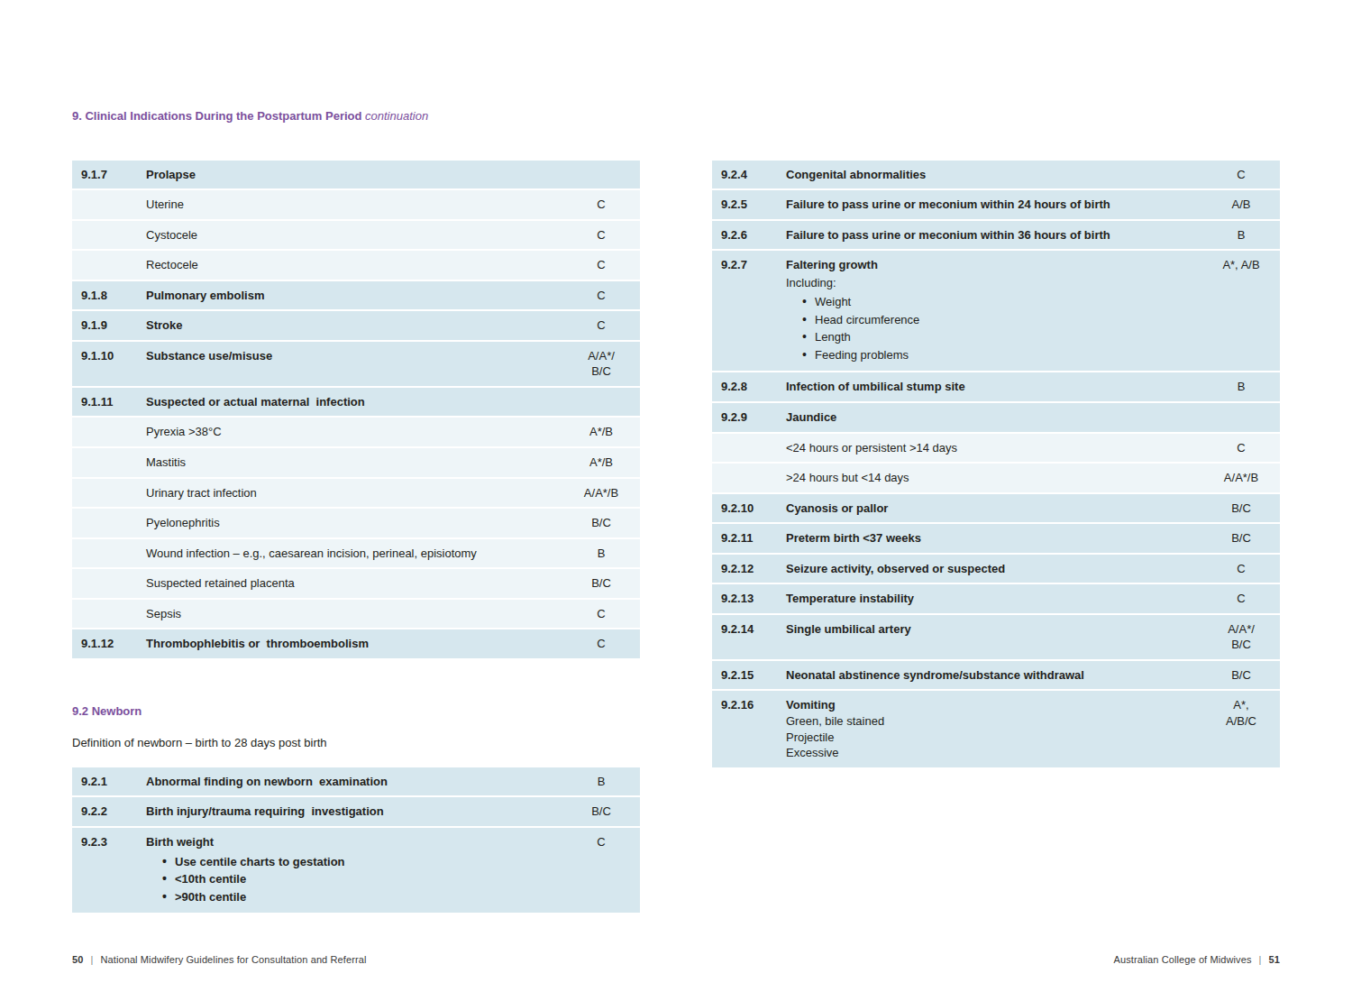9. Clinical Indications During the Postpartum Period continuation
| 9.1.7 | Prolapse | |
| | Uterine | C |
| | Cystocele | C |
| | Rectocele | C |
| 9.1.8 | Pulmonary embolism | C |
| 9.1.9 | Stroke | C |
| 9.1.10 | Substance use/misuse | A/A*/ B/C |
| 9.1.11 | Suspected or actual maternal infection | |
| | Pyrexia >38°C | A*/B |
| | Mastitis | A*/B |
| | Urinary tract infection | A/A*/B |
| | Pyelonephritis | B/C |
| | Wound infection – e.g., caesarean incision, perineal, episiotomy | B |
| | Suspected retained placenta | B/C |
| | Sepsis | C |
| 9.1.12 | Thrombophlebitis or thromboembolism | C |
9.2 Newborn
Definition of newborn – birth to 28 days post birth
| 9.2.1 | Abnormal finding on newborn examination | B |
| 9.2.2 | Birth injury/trauma requiring investigation | B/C |
| 9.2.3 | Birth weight Use centile charts to gestation <10th centile >90th centile | C |
| 9.2.4 | Congenital abnormalities | C |
| 9.2.5 | Failure to pass urine or meconium within 24 hours of birth | A/B |
| 9.2.6 | Failure to pass urine or meconium within 36 hours of birth | B |
| 9.2.7 | Faltering growth Including: Weight Head circumference Length Feeding problems | A*, A/B |
| 9.2.8 | Infection of umbilical stump site | B |
| 9.2.9 | Jaundice | |
| | <24 hours or persistent >14 days | C |
| | >24 hours but <14 days | A/A*/B |
| 9.2.10 | Cyanosis or pallor | B/C |
| 9.2.11 | Preterm birth <37 weeks | B/C |
| 9.2.12 | Seizure activity, observed or suspected | C |
| 9.2.13 | Temperature instability | C |
| 9.2.14 | Single umbilical artery | A/A*/ B/C |
| 9.2.15 | Neonatal abstinence syndrome/substance withdrawal | B/C |
| 9.2.16 | Vomiting Green, bile stained Projectile Excessive | A*, A/B/C |
50|National Midwifery Guidelines for Consultation and Referral
Australian College of Midwives|51